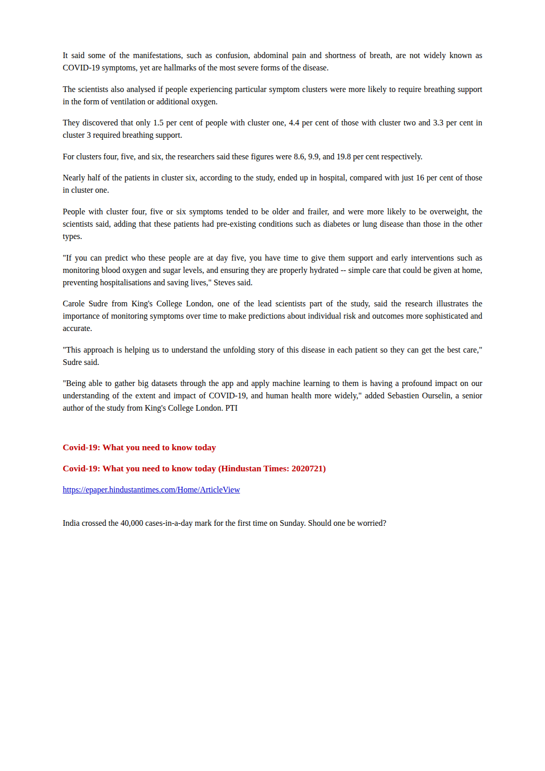It said some of the manifestations, such as confusion, abdominal pain and shortness of breath, are not widely known as COVID-19 symptoms, yet are hallmarks of the most severe forms of the disease.
The scientists also analysed if people experiencing particular symptom clusters were more likely to require breathing support in the form of ventilation or additional oxygen.
They discovered that only 1.5 per cent of people with cluster one, 4.4 per cent of those with cluster two and 3.3 per cent in cluster 3 required breathing support.
For clusters four, five, and six, the researchers said these figures were 8.6, 9.9, and 19.8 per cent respectively.
Nearly half of the patients in cluster six, according to the study, ended up in hospital, compared with just 16 per cent of those in cluster one.
People with cluster four, five or six symptoms tended to be older and frailer, and were more likely to be overweight, the scientists said, adding that these patients had pre-existing conditions such as diabetes or lung disease than those in the other types.
"If you can predict who these people are at day five, you have time to give them support and early interventions such as monitoring blood oxygen and sugar levels, and ensuring they are properly hydrated -- simple care that could be given at home, preventing hospitalisations and saving lives," Steves said.
Carole Sudre from King's College London, one of the lead scientists part of the study, said the research illustrates the importance of monitoring symptoms over time to make predictions about individual risk and outcomes more sophisticated and accurate.
"This approach is helping us to understand the unfolding story of this disease in each patient so they can get the best care," Sudre said.
"Being able to gather big datasets through the app and apply machine learning to them is having a profound impact on our understanding of the extent and impact of COVID-19, and human health more widely," added Sebastien Ourselin, a senior author of the study from King's College London. PTI
Covid-19: What you need to know today
Covid-19: What you need to know today (Hindustan Times: 2020721)
https://epaper.hindustantimes.com/Home/ArticleView
India crossed the 40,000 cases-in-a-day mark for the first time on Sunday. Should one be worried?